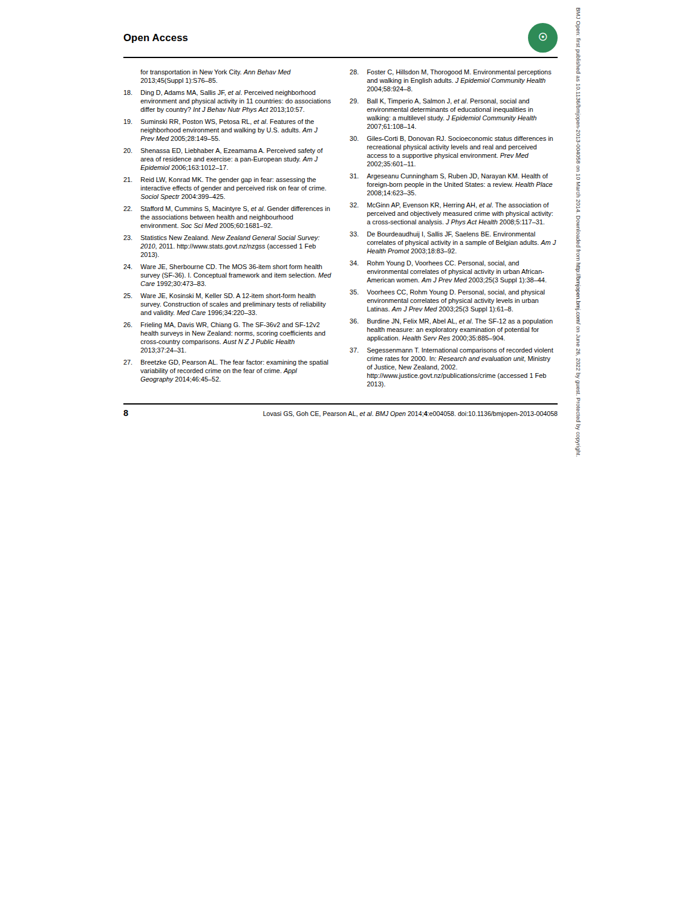BMJ Open: first published as 10.1136/bmjopen-2013-004058 on 10 March 2014. Downloaded from http://bmjopen.bmj.com/ on June 26, 2022 by guest. Protected by copyright.
Open Access
☉
for transportation in New York City. Ann Behav Med 2013;45(Suppl 1):S76–85.
18. Ding D, Adams MA, Sallis JF, et al. Perceived neighborhood environment and physical activity in 11 countries: do associations differ by country? Int J Behav Nutr Phys Act 2013;10:57.
19. Suminski RR, Poston WS, Petosa RL, et al. Features of the neighborhood environment and walking by U.S. adults. Am J Prev Med 2005;28:149–55.
20. Shenassa ED, Liebhaber A, Ezeamama A. Perceived safety of area of residence and exercise: a pan-European study. Am J Epidemiol 2006;163:1012–17.
21. Reid LW, Konrad MK. The gender gap in fear: assessing the interactive effects of gender and perceived risk on fear of crime. Sociol Spectr 2004:399–425.
22. Stafford M, Cummins S, Macintyre S, et al. Gender differences in the associations between health and neighbourhood environment. Soc Sci Med 2005;60:1681–92.
23. Statistics New Zealand. New Zealand General Social Survey: 2010, 2011. http://www.stats.govt.nz/nzgss (accessed 1 Feb 2013).
24. Ware JE, Sherbourne CD. The MOS 36-item short form health survey (SF-36). I. Conceptual framework and item selection. Med Care 1992;30:473–83.
25. Ware JE, Kosinski M, Keller SD. A 12-item short-form health survey. Construction of scales and preliminary tests of reliability and validity. Med Care 1996;34:220–33.
26. Frieling MA, Davis WR, Chiang G. The SF-36v2 and SF-12v2 health surveys in New Zealand: norms, scoring coefficients and cross-country comparisons. Aust N Z J Public Health 2013;37:24–31.
27. Breetzke GD, Pearson AL. The fear factor: examining the spatial variability of recorded crime on the fear of crime. Appl Geography 2014;46:45–52.
28. Foster C, Hillsdon M, Thorogood M. Environmental perceptions and walking in English adults. J Epidemiol Community Health 2004;58:924–8.
29. Ball K, Timperio A, Salmon J, et al. Personal, social and environmental determinants of educational inequalities in walking: a multilevel study. J Epidemiol Community Health 2007;61:108–14.
30. Giles-Corti B, Donovan RJ. Socioeconomic status differences in recreational physical activity levels and real and perceived access to a supportive physical environment. Prev Med 2002;35:601–11.
31. Argeseanu Cunningham S, Ruben JD, Narayan KM. Health of foreign-born people in the United States: a review. Health Place 2008;14:623–35.
32. McGinn AP, Evenson KR, Herring AH, et al. The association of perceived and objectively measured crime with physical activity: a cross-sectional analysis. J Phys Act Health 2008;5:117–31.
33. De Bourdeaudhuij I, Sallis JF, Saelens BE. Environmental correlates of physical activity in a sample of Belgian adults. Am J Health Promot 2003;18:83–92.
34. Rohm Young D, Voorhees CC. Personal, social, and environmental correlates of physical activity in urban African-American women. Am J Prev Med 2003;25(3 Suppl 1):38–44.
35. Voorhees CC, Rohm Young D. Personal, social, and physical environmental correlates of physical activity levels in urban Latinas. Am J Prev Med 2003;25(3 Suppl 1):61–8.
36. Burdine JN, Felix MR, Abel AL, et al. The SF-12 as a population health measure: an exploratory examination of potential for application. Health Serv Res 2000;35:885–904.
37. Segessenmann T. International comparisons of recorded violent crime rates for 2000. In: Research and evaluation unit, Ministry of Justice, New Zealand, 2002. http://www.justice.govt.nz/publications/crime (accessed 1 Feb 2013).
8
Lovasi GS, Goh CE, Pearson AL, et al. BMJ Open 2014;4:e004058. doi:10.1136/bmjopen-2013-004058